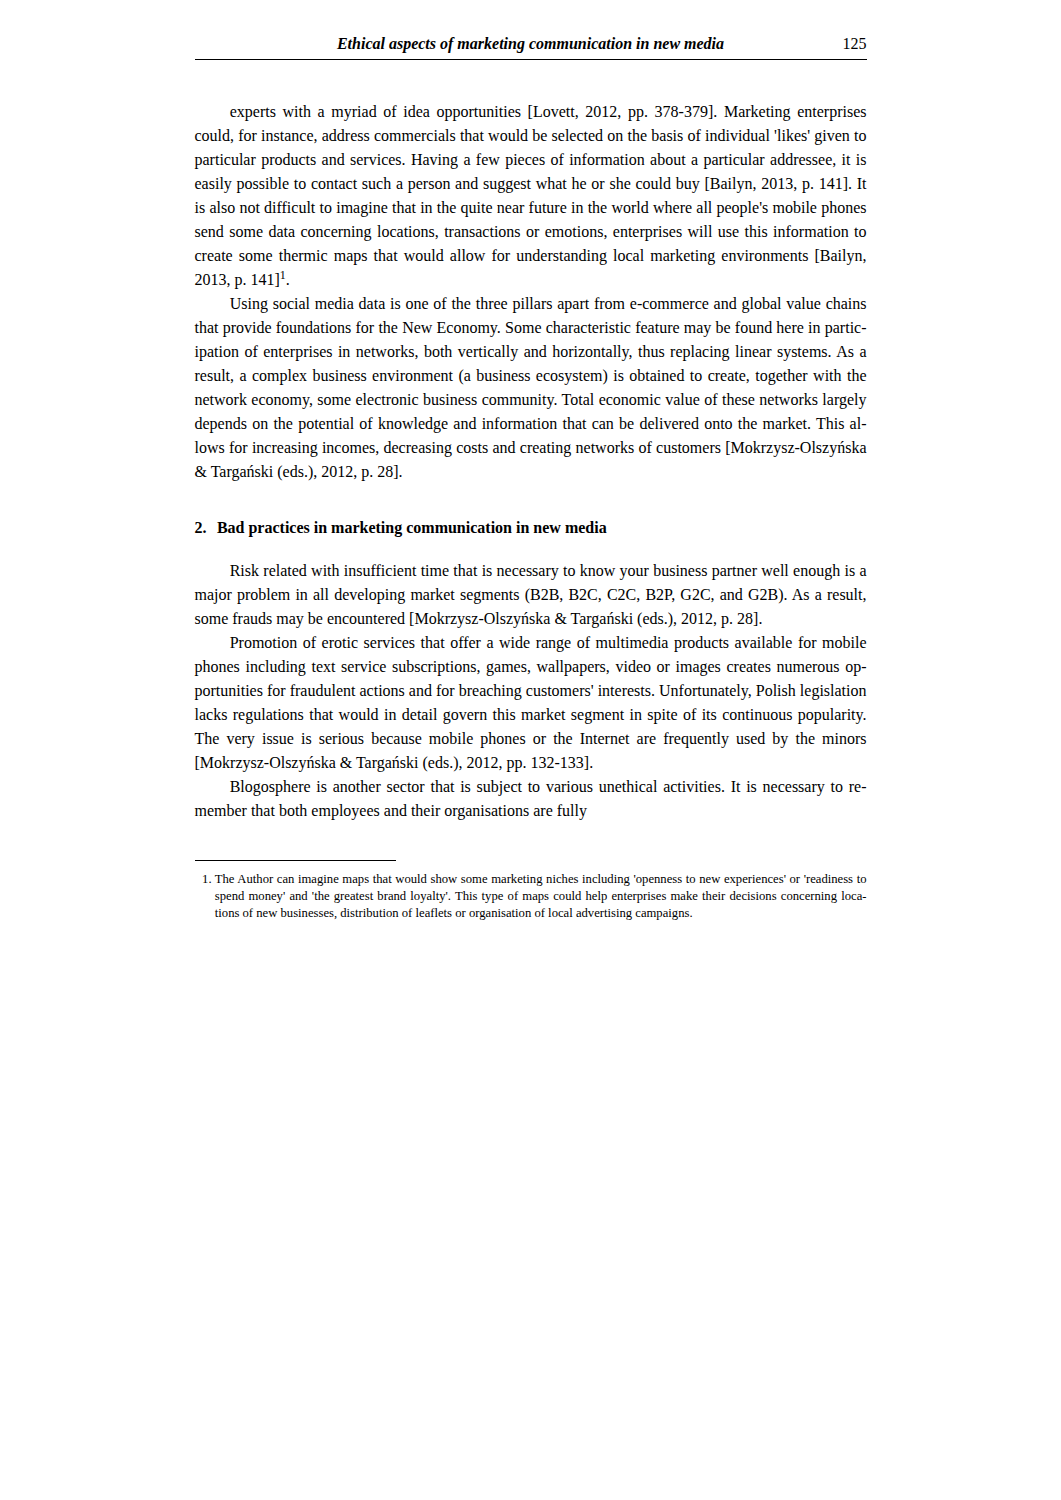Ethical aspects of marketing communication in new media 125
experts with a myriad of idea opportunities [Lovett, 2012, pp. 378-379]. Marketing enterprises could, for instance, address commercials that would be selected on the basis of individual 'likes' given to particular products and services. Having a few pieces of information about a particular addressee, it is easily possible to contact such a person and suggest what he or she could buy [Bailyn, 2013, p. 141]. It is also not difficult to imagine that in the quite near future in the world where all people's mobile phones send some data concerning locations, transactions or emotions, enterprises will use this information to create some thermic maps that would allow for understanding local marketing environments [Bailyn, 2013, p. 141]1.
Using social media data is one of the three pillars apart from e-commerce and global value chains that provide foundations for the New Economy. Some characteristic feature may be found here in participation of enterprises in networks, both vertically and horizontally, thus replacing linear systems. As a result, a complex business environment (a business ecosystem) is obtained to create, together with the network economy, some electronic business community. Total economic value of these networks largely depends on the potential of knowledge and information that can be delivered onto the market. This allows for increasing incomes, decreasing costs and creating networks of customers [Mokrzysz-Olszyńska & Targański (eds.), 2012, p. 28].
2. Bad practices in marketing communication in new media
Risk related with insufficient time that is necessary to know your business partner well enough is a major problem in all developing market segments (B2B, B2C, C2C, B2P, G2C, and G2B). As a result, some frauds may be encountered [Mokrzysz-Olszyńska & Targański (eds.), 2012, p. 28].
Promotion of erotic services that offer a wide range of multimedia products available for mobile phones including text service subscriptions, games, wallpapers, video or images creates numerous opportunities for fraudulent actions and for breaching customers' interests. Unfortunately, Polish legislation lacks regulations that would in detail govern this market segment in spite of its continuous popularity. The very issue is serious because mobile phones or the Internet are frequently used by the minors [Mokrzysz-Olszyńska & Targański (eds.), 2012, pp. 132-133].
Blogosphere is another sector that is subject to various unethical activities. It is necessary to remember that both employees and their organisations are fully
The Author can imagine maps that would show some marketing niches including 'openness to new experiences' or 'readiness to spend money' and 'the greatest brand loyalty'. This type of maps could help enterprises make their decisions concerning locations of new businesses, distribution of leaflets or organisation of local advertising campaigns.